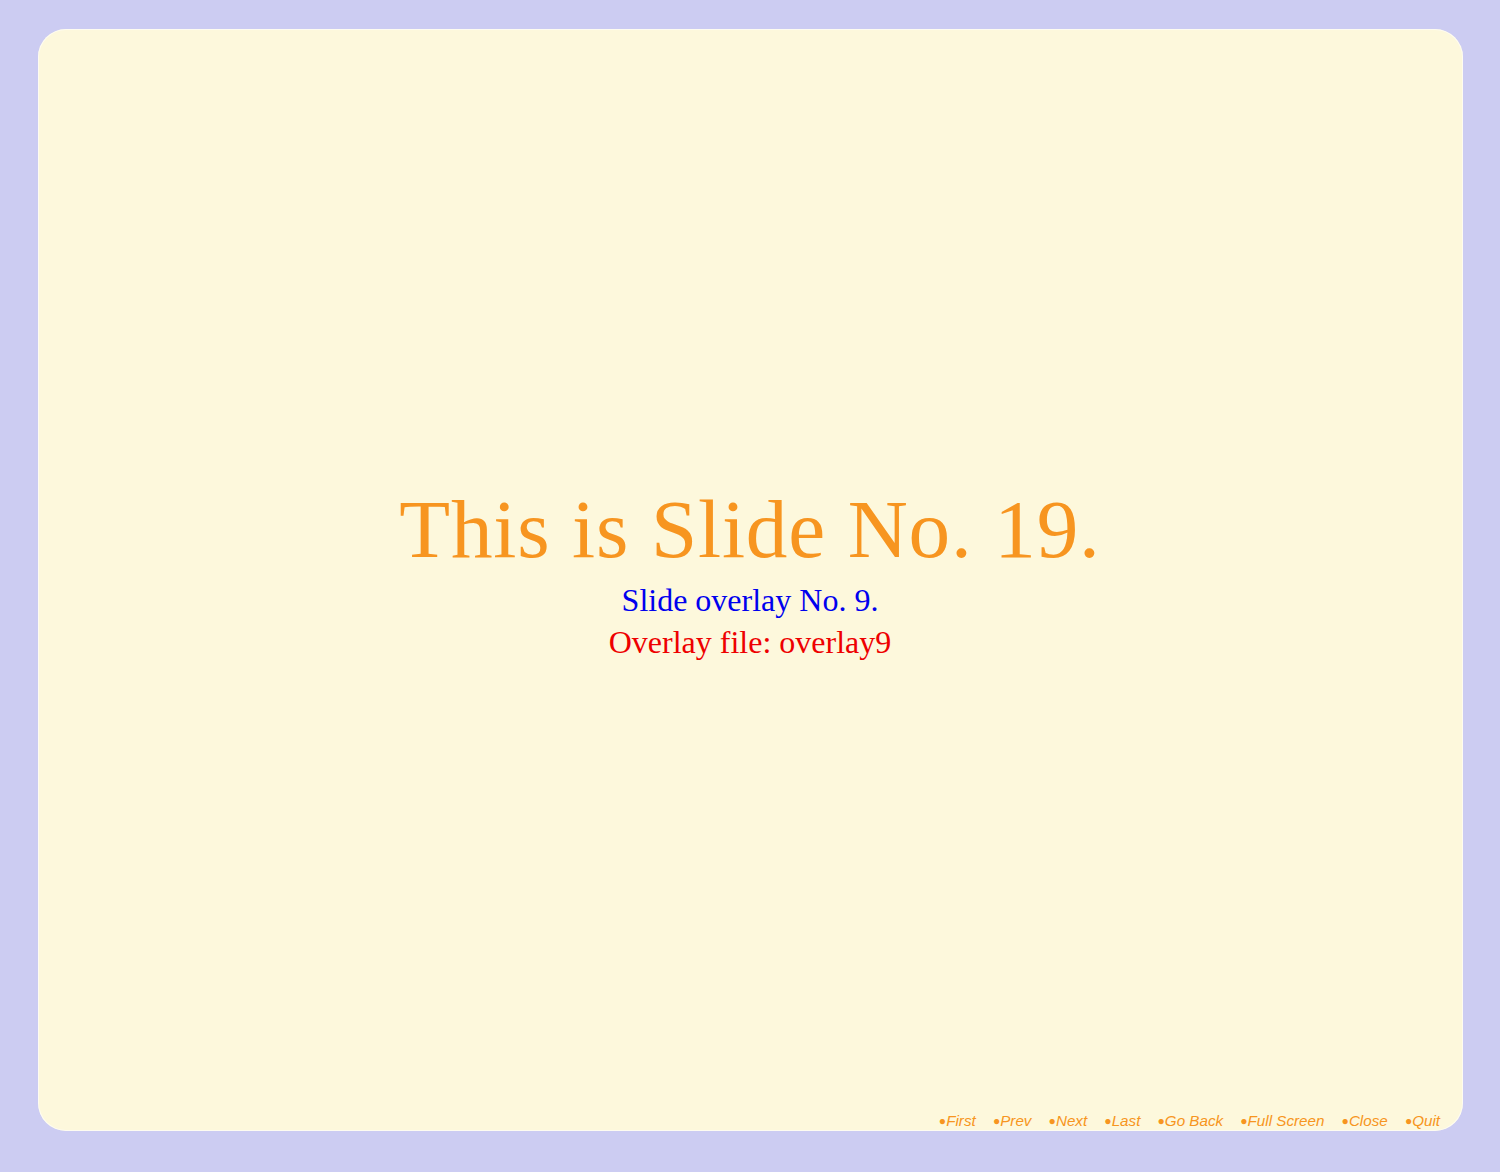This is Slide No. 19.
Slide overlay No. 9.
Overlay file: overlay9
●First ●Prev ●Next ●Last ●Go Back ●Full Screen ●Close ●Quit